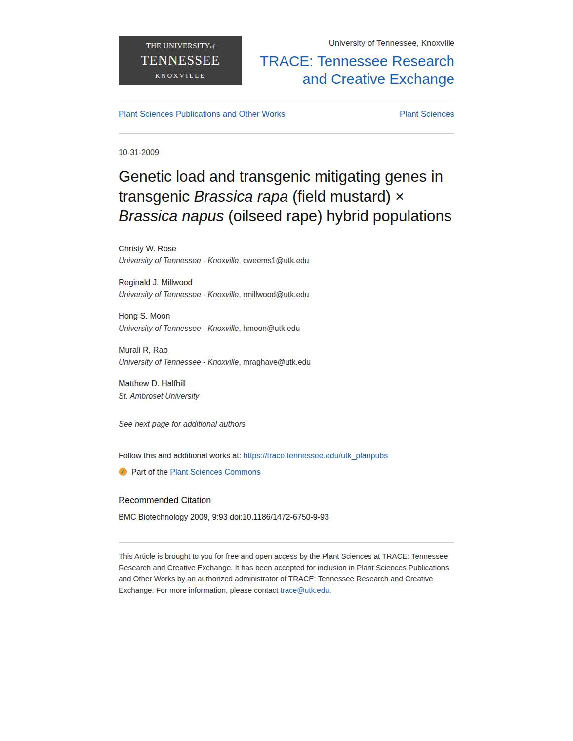THE UNIVERSITYof TENNESSEE KNOXVILLE
University of Tennessee, Knoxville
TRACE: Tennessee Research and Creative Exchange
Plant Sciences Publications and Other Works
Plant Sciences
10-31-2009
Genetic load and transgenic mitigating genes in transgenic Brassica rapa (field mustard) × Brassica napus (oilseed rape) hybrid populations
Christy W. Rose
University of Tennessee - Knoxville, cweems1@utk.edu
Reginald J. Millwood
University of Tennessee - Knoxville, rmillwood@utk.edu
Hong S. Moon
University of Tennessee - Knoxville, hmoon@utk.edu
Murali R, Rao
University of Tennessee - Knoxville, mraghave@utk.edu
Matthew D. Halfhill
St. Ambroset University
See next page for additional authors
Follow this and additional works at: https://trace.tennessee.edu/utk_planpubs
Part of the Plant Sciences Commons
Recommended Citation
BMC Biotechnology 2009, 9:93 doi:10.1186/1472-6750-9-93
This Article is brought to you for free and open access by the Plant Sciences at TRACE: Tennessee Research and Creative Exchange. It has been accepted for inclusion in Plant Sciences Publications and Other Works by an authorized administrator of TRACE: Tennessee Research and Creative Exchange. For more information, please contact trace@utk.edu.